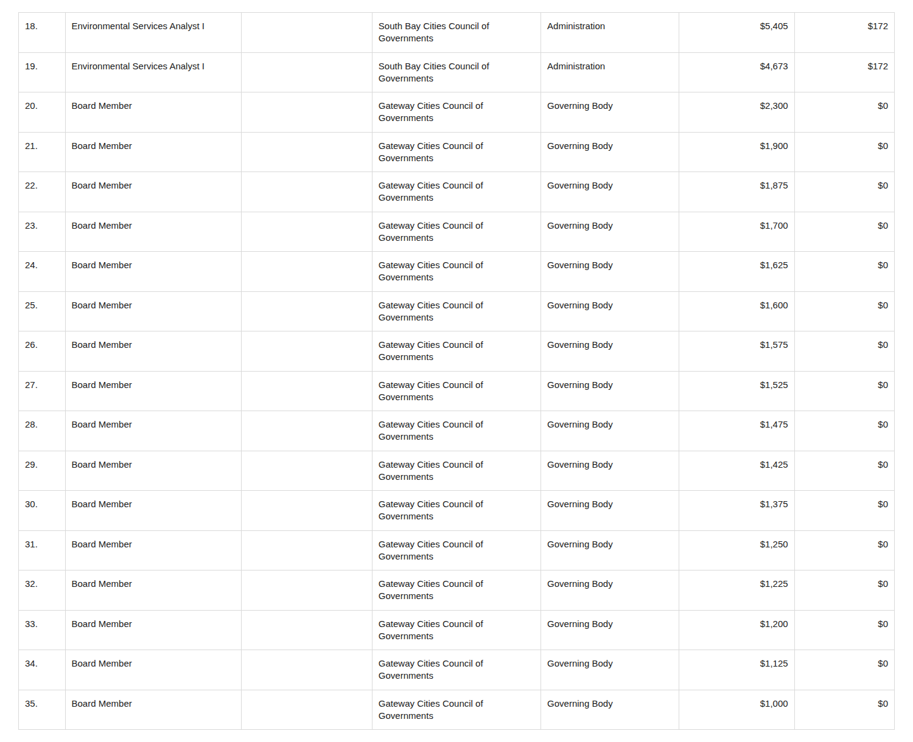| 18. | Environmental Services Analyst I | | South Bay Cities Council of Governments | Administration | $5,405 | $172 |
| 19. | Environmental Services Analyst I | | South Bay Cities Council of Governments | Administration | $4,673 | $172 |
| 20. | Board Member | | Gateway Cities Council of Governments | Governing Body | $2,300 | $0 |
| 21. | Board Member | | Gateway Cities Council of Governments | Governing Body | $1,900 | $0 |
| 22. | Board Member | | Gateway Cities Council of Governments | Governing Body | $1,875 | $0 |
| 23. | Board Member | | Gateway Cities Council of Governments | Governing Body | $1,700 | $0 |
| 24. | Board Member | | Gateway Cities Council of Governments | Governing Body | $1,625 | $0 |
| 25. | Board Member | | Gateway Cities Council of Governments | Governing Body | $1,600 | $0 |
| 26. | Board Member | | Gateway Cities Council of Governments | Governing Body | $1,575 | $0 |
| 27. | Board Member | | Gateway Cities Council of Governments | Governing Body | $1,525 | $0 |
| 28. | Board Member | | Gateway Cities Council of Governments | Governing Body | $1,475 | $0 |
| 29. | Board Member | | Gateway Cities Council of Governments | Governing Body | $1,425 | $0 |
| 30. | Board Member | | Gateway Cities Council of Governments | Governing Body | $1,375 | $0 |
| 31. | Board Member | | Gateway Cities Council of Governments | Governing Body | $1,250 | $0 |
| 32. | Board Member | | Gateway Cities Council of Governments | Governing Body | $1,225 | $0 |
| 33. | Board Member | | Gateway Cities Council of Governments | Governing Body | $1,200 | $0 |
| 34. | Board Member | | Gateway Cities Council of Governments | Governing Body | $1,125 | $0 |
| 35. | Board Member | | Gateway Cities Council of Governments | Governing Body | $1,000 | $0 |